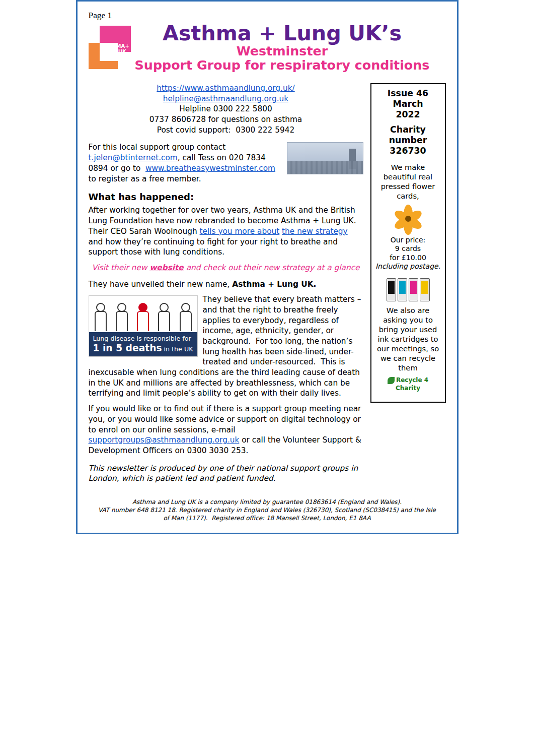Page 1
ASTHMA+
LUNG UK
Asthma + Lung UK’s
Westminster
Support Group for respiratory conditions
https://www.asthmaandlung.org.uk/
helpline@asthmaandlung.org.uk
Helpline 0300 222 5800
0737 8606728 for questions on asthma
Post covid support: 0300 222 5942
For this local support group contact t.jelen@btinternet.com, call Tess on 020 7834 0894 or go to www.breatheasywestminster.com to register as a free member.
What has happened:
After working together for over two years, Asthma UK and the British Lung Foundation have now rebranded to become Asthma + Lung UK.
Their CEO Sarah Woolnough tells you more about the new strategy and how they’re continuing to fight for your right to breathe and support those with lung conditions.
Visit their new website and check out their new strategy at a glance
They have unveiled their new name, Asthma + Lung UK.
Lung disease is responsible for
1 in 5 deaths in the UK
They believe that every breath matters – and that the right to breathe freely applies to everybody, regardless of income, age, ethnicity, gender, or background. For too long, the nation’s lung health has been side-lined, under-treated and under-resourced. This is inexcusable when lung conditions are the third leading cause of death in the UK and millions are affected by breathlessness, which can be terrifying and limit people’s ability to get on with their daily lives.
If you would like or to find out if there is a support group meeting near you, or you would like some advice or support on digital technology or to enrol on our online sessions, e-mail supportgroups@asthmaandlung.org.uk or call the Volunteer Support & Development Officers on 0300 3030 253.
This newsletter is produced by one of their national support groups in London, which is patient led and patient funded.
Issue 46
March
2022
Charity
number
326730
We make beautiful real pressed flower cards,
Our price:
9 cards
for £10.00
Including postage.
We also are asking you to bring your used ink cartridges to our meetings, so we can recycle them
Recycle 4 Charity
Asthma and Lung UK is a company limited by guarantee 01863614 (England and Wales).
VAT number 648 8121 18. Registered charity in England and Wales (326730), Scotland (SC038415) and the Isle
of Man (1177). Registered office: 18 Mansell Street, London, E1 8AA